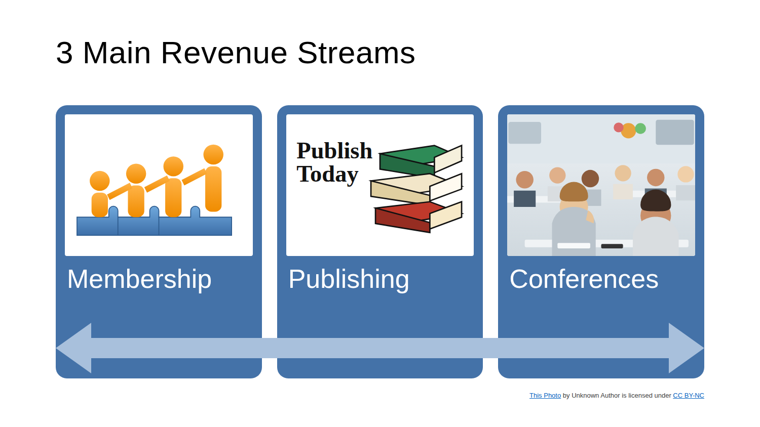3 Main Revenue Streams
Membership
Publishing
Conferences
This Photo by Unknown Author is licensed under CC BY-NC